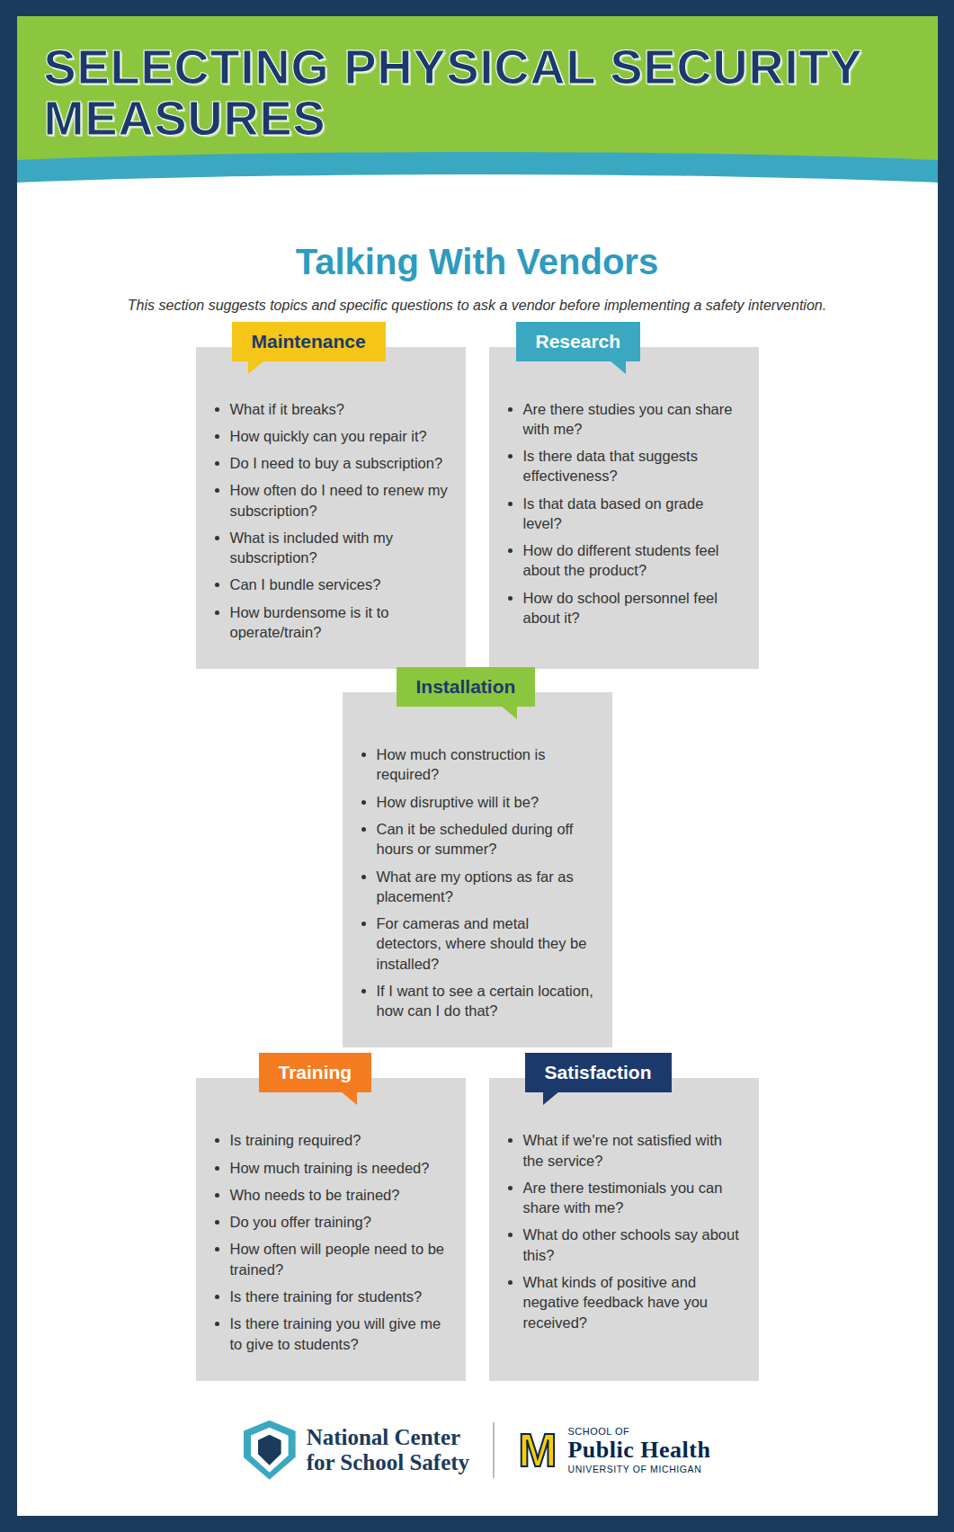Selecting Physical Security Measures
Talking With Vendors
This section suggests topics and specific questions to ask a vendor before implementing a safety intervention.
Maintenance
What if it breaks?
How quickly can you repair it?
Do I need to buy a subscription?
How often do I need to renew my subscription?
What is included with my subscription?
Can I bundle services?
How burdensome is it to operate/train?
Research
Are there studies you can share with me?
Is there data that suggests effectiveness?
Is that data based on grade level?
How do different students feel about the product?
How do school personnel feel about it?
Installation
How much construction is required?
How disruptive will it be?
Can it be scheduled during off hours or summer?
What are my options as far as placement?
For cameras and metal detectors, where should they be installed?
If I want to see a certain location, how can I do that?
Training
Is training required?
How much training is needed?
Who needs to be trained?
Do you offer training?
How often will people need to be trained?
Is there training for students?
Is there training you will give me to give to students?
Satisfaction
What if we're not satisfied with the service?
Are there testimonials you can share with me?
What do other schools say about this?
What kinds of positive and negative feedback have you received?
National Center
for School Safety
M
School of
Public Health
University of Michigan